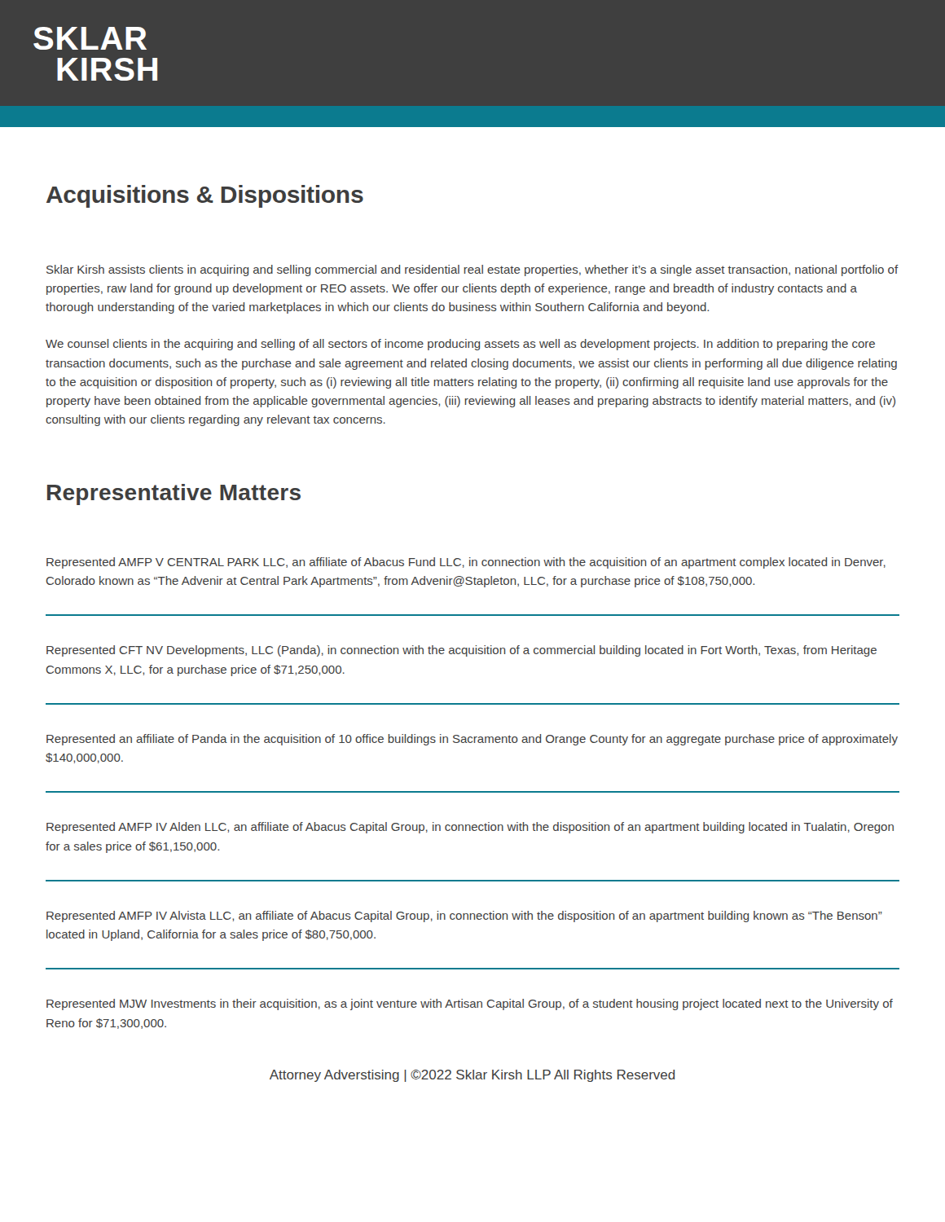Sklar Kirsh
Acquisitions & Dispositions
Sklar Kirsh assists clients in acquiring and selling commercial and residential real estate properties, whether it’s a single asset transaction, national portfolio of properties, raw land for ground up development or REO assets. We offer our clients depth of experience, range and breadth of industry contacts and a thorough understanding of the varied marketplaces in which our clients do business within Southern California and beyond.
We counsel clients in the acquiring and selling of all sectors of income producing assets as well as development projects. In addition to preparing the core transaction documents, such as the purchase and sale agreement and related closing documents, we assist our clients in performing all due diligence relating to the acquisition or disposition of property, such as (i) reviewing all title matters relating to the property, (ii) confirming all requisite land use approvals for the property have been obtained from the applicable governmental agencies, (iii) reviewing all leases and preparing abstracts to identify material matters, and (iv) consulting with our clients regarding any relevant tax concerns.
Representative Matters
Represented AMFP V CENTRAL PARK LLC, an affiliate of Abacus Fund LLC, in connection with the acquisition of an apartment complex located in Denver, Colorado known as “The Advenir at Central Park Apartments”, from Advenir@Stapleton, LLC, for a purchase price of $108,750,000.
Represented CFT NV Developments, LLC (Panda), in connection with the acquisition of a commercial building located in Fort Worth, Texas, from Heritage Commons X, LLC, for a purchase price of $71,250,000.
Represented an affiliate of Panda in the acquisition of 10 office buildings in Sacramento and Orange County for an aggregate purchase price of approximately $140,000,000.
Represented AMFP IV Alden LLC, an affiliate of Abacus Capital Group, in connection with the disposition of an apartment building located in Tualatin, Oregon for a sales price of $61,150,000.
Represented AMFP IV Alvista LLC, an affiliate of Abacus Capital Group, in connection with the disposition of an apartment building known as “The Benson” located in Upland, California for a sales price of $80,750,000.
Represented MJW Investments in their acquisition, as a joint venture with Artisan Capital Group, of a student housing project located next to the University of Reno for $71,300,000.
Attorney Adverstising | ©2022 Sklar Kirsh LLP All Rights Reserved